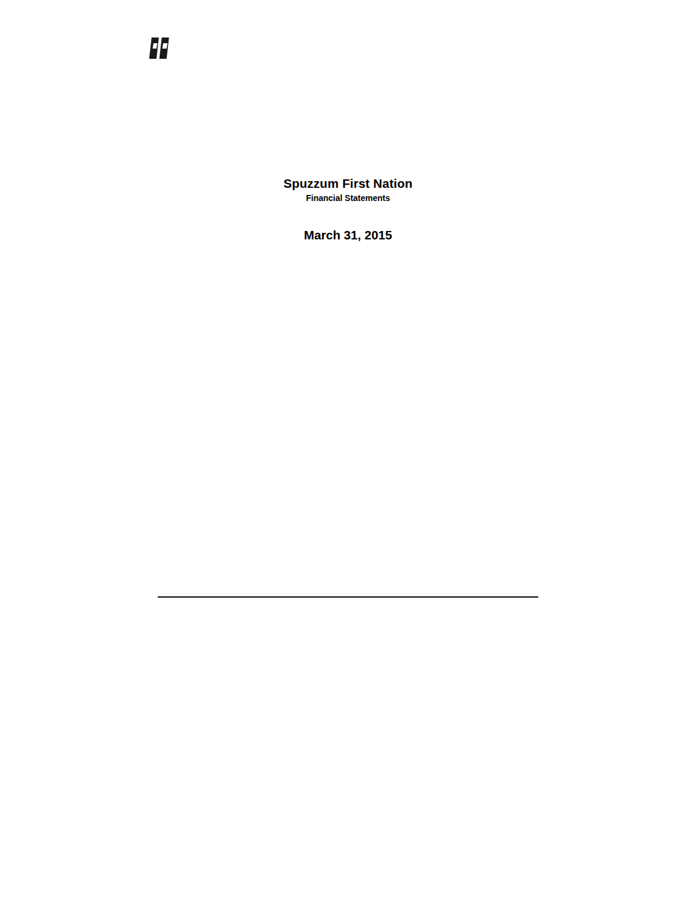Spuzzum First Nation
Financial Statements
March 31, 2015